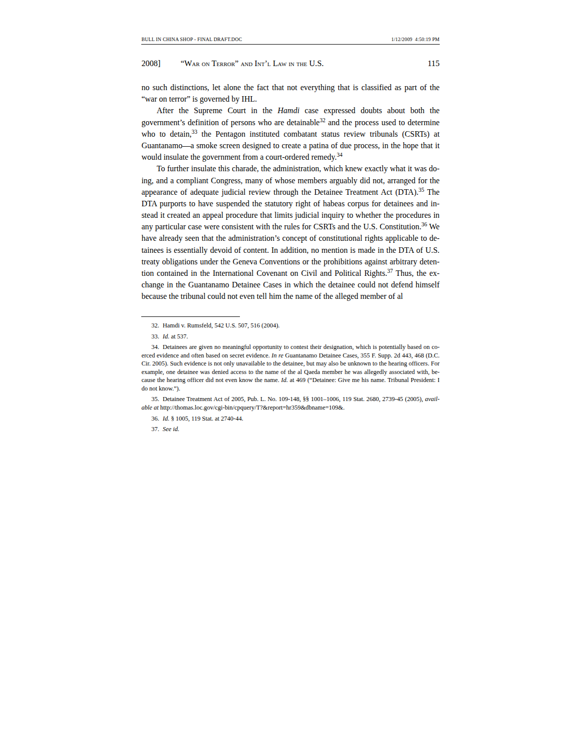Bull in China Shop - final draft.doc 1/12/2009 4:50:19 PM
2008] “War on Terror” and Int’l Law in the U.S. 115
no such distinctions, let alone the fact that not everything that is classified as part of the “war on terror” is governed by IHL.
After the Supreme Court in the Hamdi case expressed doubts about both the government’s definition of persons who are detainable32 and the process used to determine who to detain,33 the Pentagon instituted combatant status review tribunals (CSRTs) at Guantanamo—a smoke screen designed to create a patina of due process, in the hope that it would insulate the government from a court-ordered remedy.34
To further insulate this charade, the administration, which knew exactly what it was doing, and a compliant Congress, many of whose members arguably did not, arranged for the appearance of adequate judicial review through the Detainee Treatment Act (DTA).35 The DTA purports to have suspended the statutory right of habeas corpus for detainees and instead it created an appeal procedure that limits judicial inquiry to whether the procedures in any particular case were consistent with the rules for CSRTs and the U.S. Constitution.36 We have already seen that the administration’s concept of constitutional rights applicable to detainees is essentially devoid of content. In addition, no mention is made in the DTA of U.S. treaty obligations under the Geneva Conventions or the prohibitions against arbitrary detention contained in the International Covenant on Civil and Political Rights.37 Thus, the exchange in the Guantanamo Detainee Cases in which the detainee could not defend himself because the tribunal could not even tell him the name of the alleged member of al
32. Hamdi v. Rumsfeld, 542 U.S. 507, 516 (2004).
33. Id. at 537.
34. Detainees are given no meaningful opportunity to contest their designation, which is potentially based on coerced evidence and often based on secret evidence. In re Guantanamo Detainee Cases, 355 F. Supp. 2d 443, 468 (D.C. Cir. 2005). Such evidence is not only unavailable to the detainee, but may also be unknown to the hearing officers. For example, one detainee was denied access to the name of the al Qaeda member he was allegedly associated with, because the hearing officer did not even know the name. Id. at 469 (“Detainee: Give me his name. Tribunal President: I do not know.”).
35. Detainee Treatment Act of 2005, Pub. L. No. 109-148, §§ 1001–1006, 119 Stat. 2680, 2739-45 (2005), available at http://thomas.loc.gov/cgi-bin/cpquery/T?&report=hr359&dbname=109&.
36. Id. § 1005, 119 Stat. at 2740-44.
37. See id.